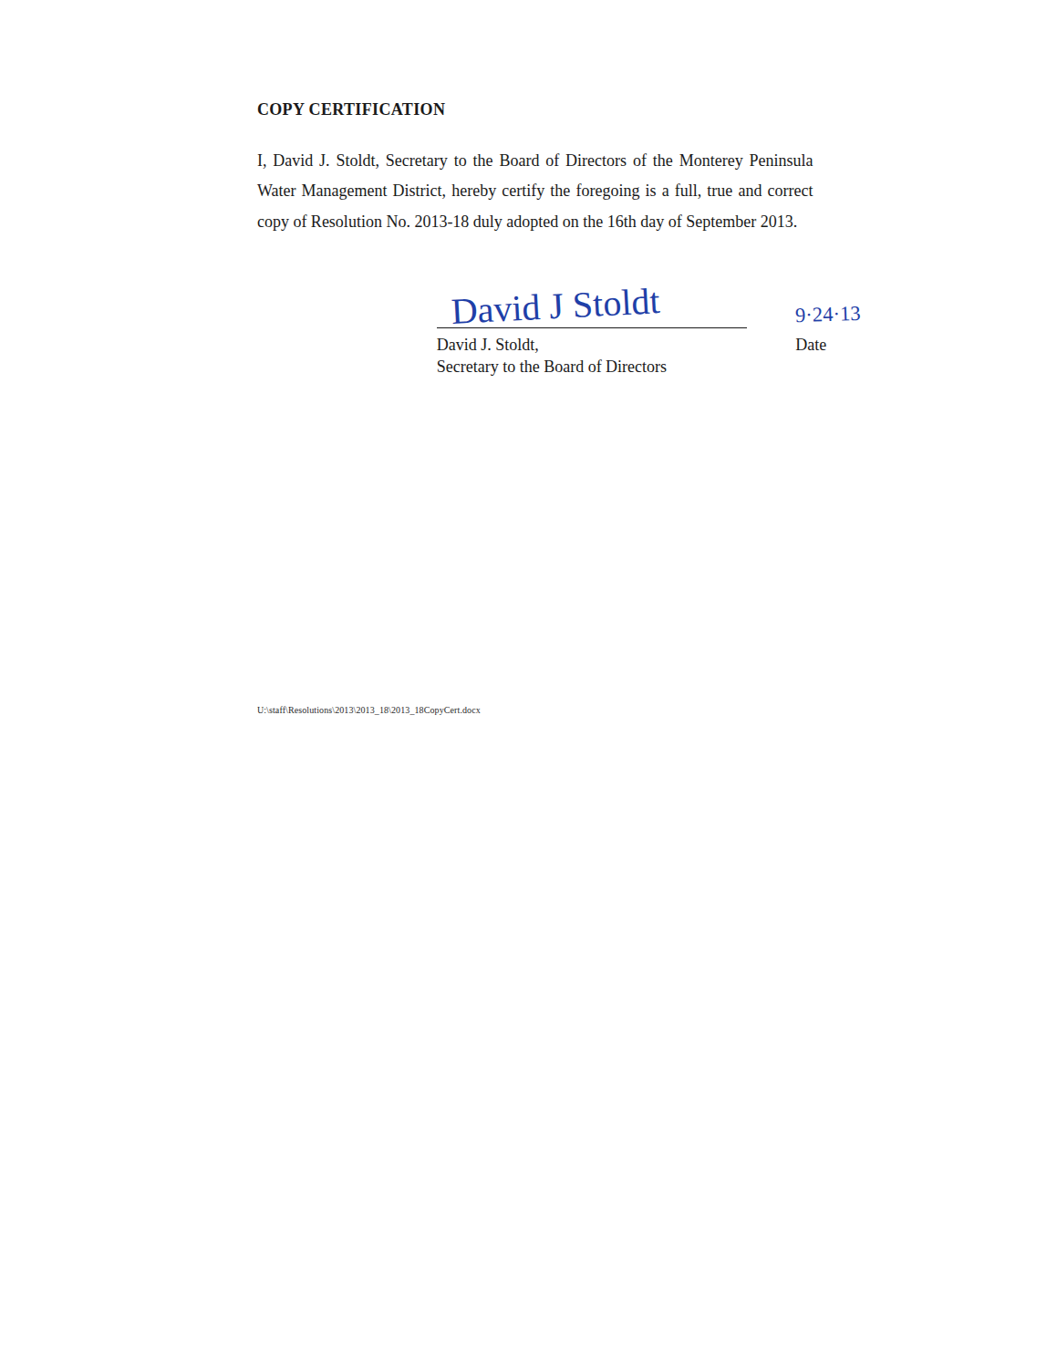Copy Certification
I, David J. Stoldt, Secretary to the Board of Directors of the Monterey Peninsula Water Management District, hereby certify the foregoing is a full, true and correct copy of Resolution No. 2013-18 duly adopted on the 16th day of September 2013.
David J Stoldt
9·24·13
David J. Stoldt,
Secretary to the Board of Directors
Date
U:\staff\Resolutions\2013\2013_18\2013_18CopyCert.docx